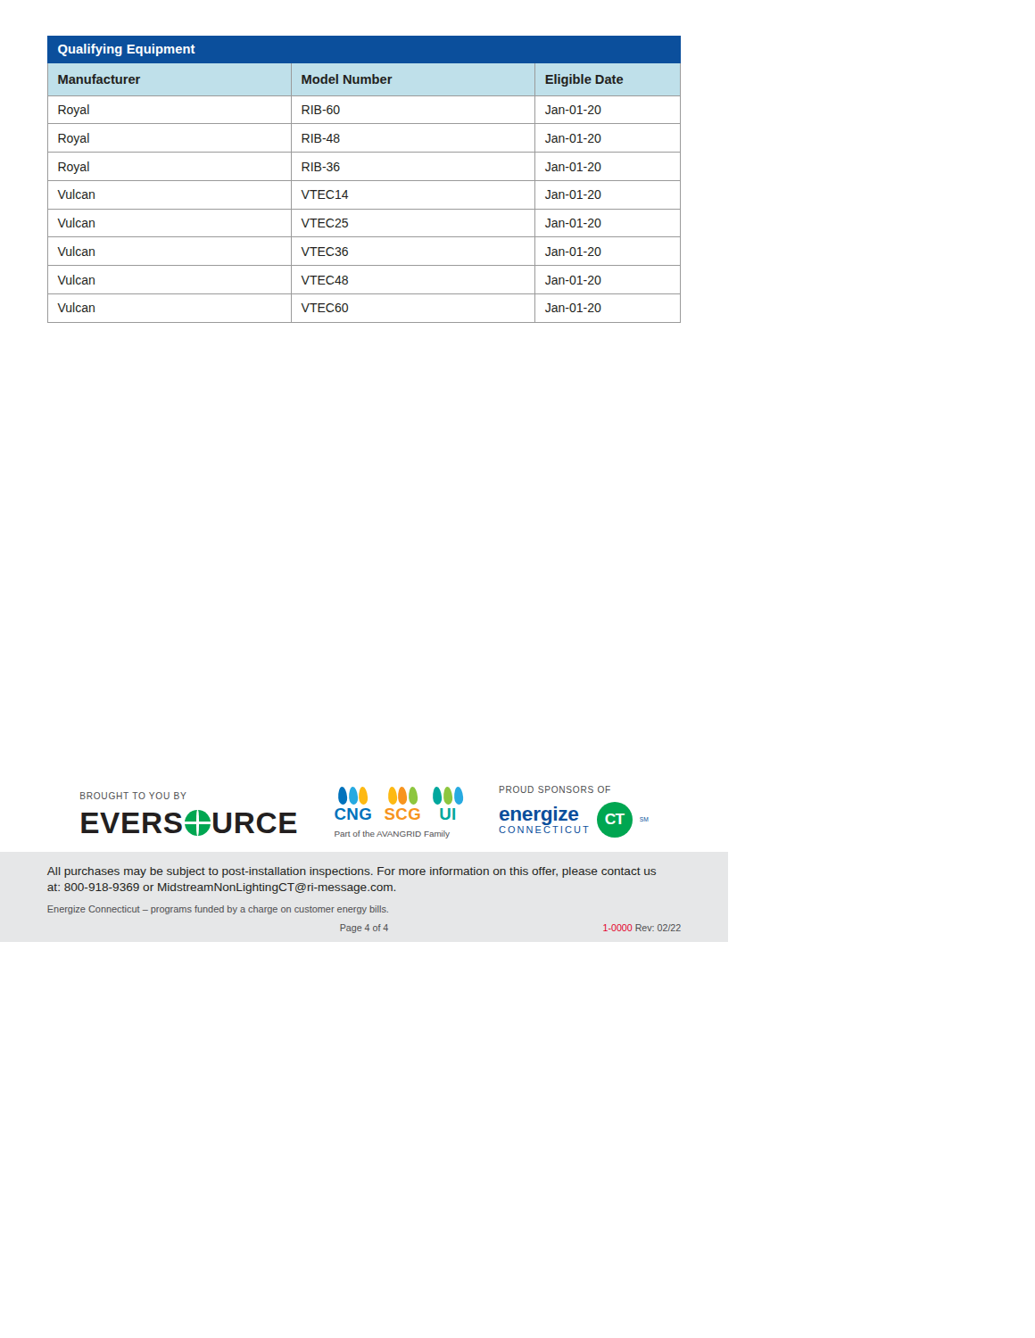| Qualifying Equipment |
| --- |
| Manufacturer | Model Number | Eligible Date |
| Royal | RIB-60 | Jan-01-20 |
| Royal | RIB-48 | Jan-01-20 |
| Royal | RIB-36 | Jan-01-20 |
| Vulcan | VTEC14 | Jan-01-20 |
| Vulcan | VTEC25 | Jan-01-20 |
| Vulcan | VTEC36 | Jan-01-20 |
| Vulcan | VTEC48 | Jan-01-20 |
| Vulcan | VTEC60 | Jan-01-20 |
Brought to you by
EVERS URCE
CNG
SCG
UI
Part of the AVANGRID Family
Proud sponsors of
energize
CONNECTICUT
CT
SM
All purchases may be subject to post-installation inspections. For more information on this offer, please contact us
at: 800-918-9369 or MidstreamNonLightingCT@ri-message.com.
Energize Connecticut – programs funded by a charge on customer energy bills.
Page 4 of 4
1-0000 Rev: 02/22